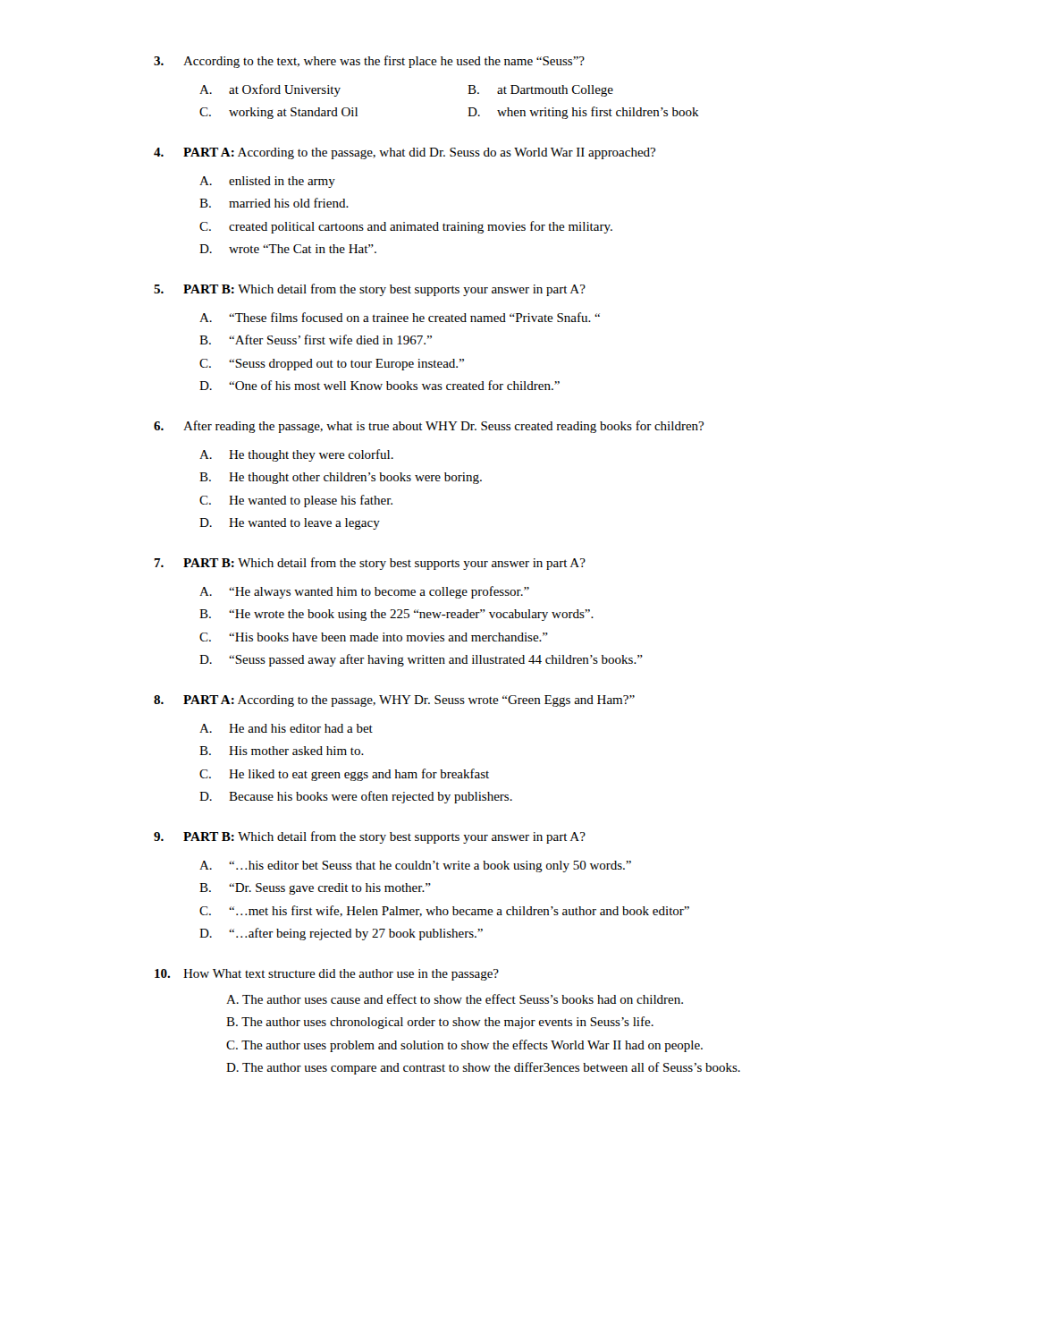According to the text, where was the first place he used the name “Seuss”?
A. at Oxford University
B. at Dartmouth College
C. working at Standard Oil
D. when writing his first children’s book
PART A: According to the passage, what did Dr. Seuss do as World War II approached?
A. enlisted in the army
B. married his old friend.
C. created political cartoons and animated training movies for the military.
D. wrote “The Cat in the Hat”.
PART B: Which detail from the story best supports your answer in part A?
A.“These films focused on a trainee he created named “Private Snafu. “
B.“After Seuss’ first wife died in 1967.”
C.“Seuss dropped out to tour Europe instead.”
D.“One of his most well Know books was created for children.”
After reading the passage, what is true about WHY Dr. Seuss created reading books for children?
A. He thought they were colorful.
B. He thought other children’s books were boring.
C. He wanted to please his father.
D. He wanted to leave a legacy
PART B: Which detail from the story best supports your answer in part A?
A.“He always wanted him to become a college professor.”
B.“He wrote the book using the 225 “new-reader” vocabulary words”.
C.“His books have been made into movies and merchandise.”
D.“Seuss passed away after having written and illustrated 44 children’s books.”
PART A: According to the passage, WHY Dr. Seuss wrote “Green Eggs and Ham?”
A. He and his editor had a bet
B. His mother asked him to.
C. He liked to eat green eggs and ham for breakfast
D. Because his books were often rejected by publishers.
PART B: Which detail from the story best supports your answer in part A?
A.“…his editor bet Seuss that he couldn’t write a book using only 50 words.”
B.“Dr. Seuss gave credit to his mother.”
C.“…met his first wife, Helen Palmer, who became a children’s author and book editor”
D.“…after being rejected by 27 book publishers.”
How What text structure did the author use in the passage?
A. The author uses cause and effect to show the effect Seuss’s books had on children.
B. The author uses chronological order to show the major events in Seuss’s life.
C. The author uses problem and solution to show the effects World War II had on people.
D. The author uses compare and contrast to show the differ3ences between all of Seuss’s books.